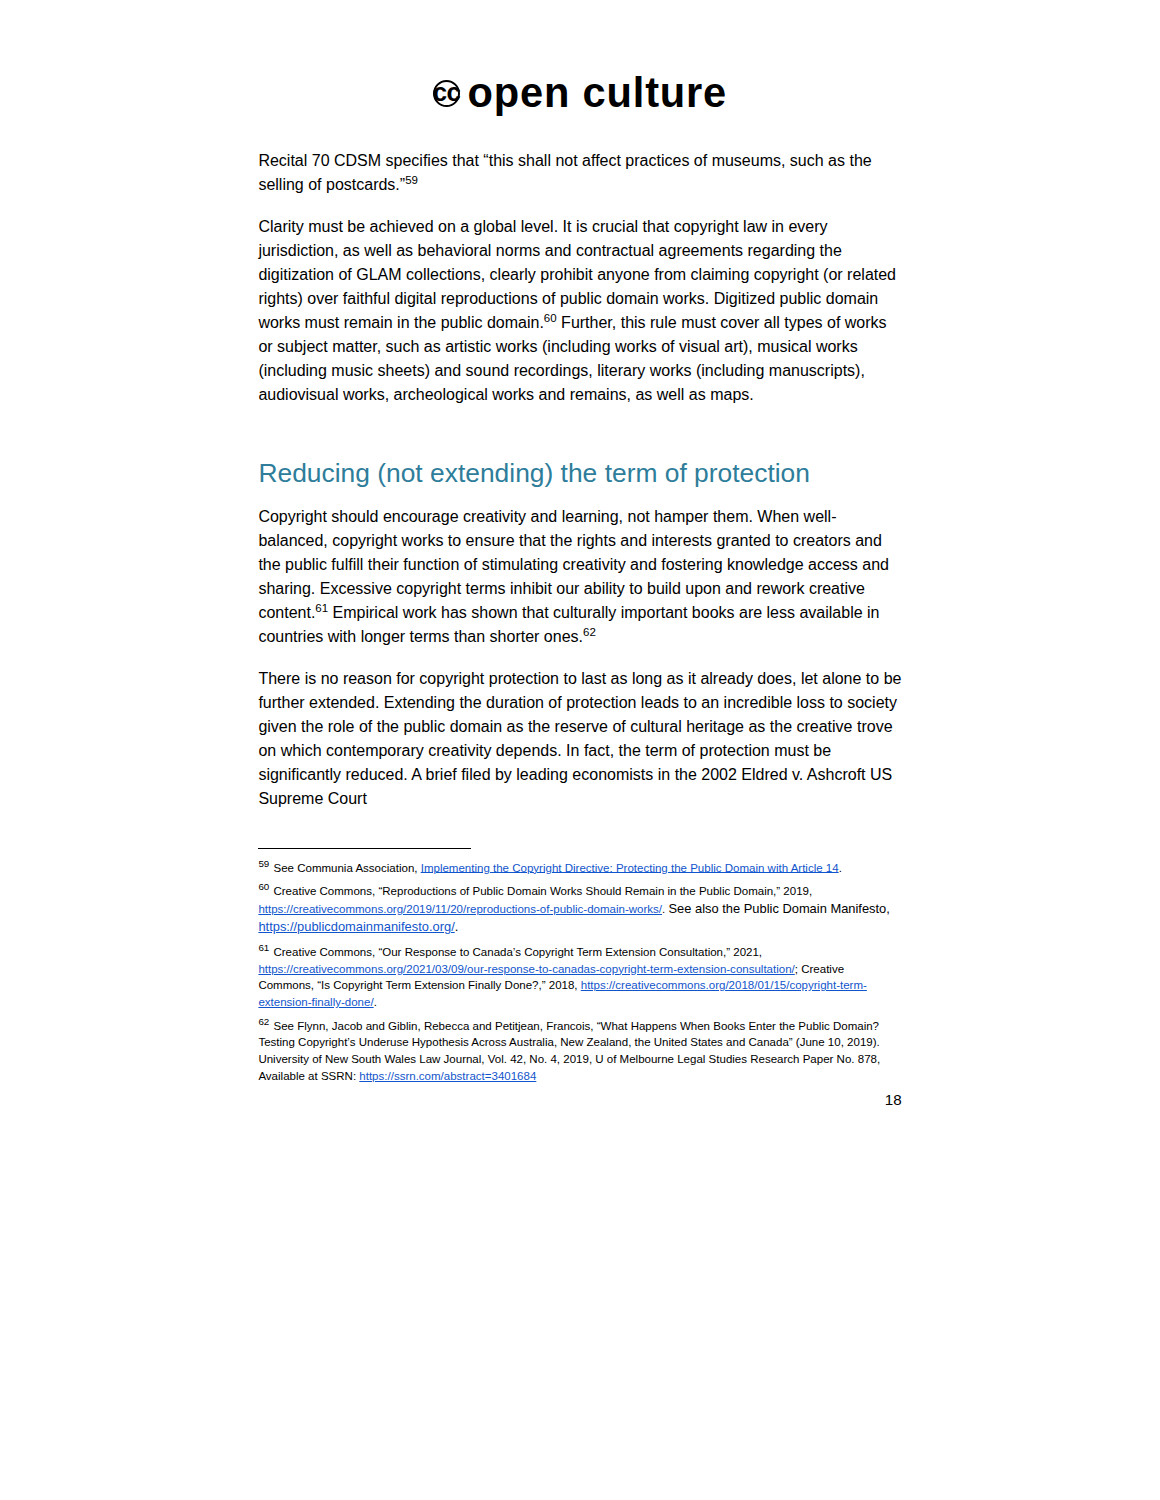cc open culture
Recital 70 CDSM specifies that “this shall not affect practices of museums, such as the selling of postcards.”59
Clarity must be achieved on a global level. It is crucial that copyright law in every jurisdiction, as well as behavioral norms and contractual agreements regarding the digitization of GLAM collections, clearly prohibit anyone from claiming copyright (or related rights) over faithful digital reproductions of public domain works. Digitized public domain works must remain in the public domain.60 Further, this rule must cover all types of works or subject matter, such as artistic works (including works of visual art), musical works (including music sheets) and sound recordings, literary works (including manuscripts), audiovisual works, archeological works and remains, as well as maps.
Reducing (not extending) the term of protection
Copyright should encourage creativity and learning, not hamper them. When well-balanced, copyright works to ensure that the rights and interests granted to creators and the public fulfill their function of stimulating creativity and fostering knowledge access and sharing. Excessive copyright terms inhibit our ability to build upon and rework creative content.61 Empirical work has shown that culturally important books are less available in countries with longer terms than shorter ones.62
There is no reason for copyright protection to last as long as it already does, let alone to be further extended. Extending the duration of protection leads to an incredible loss to society given the role of the public domain as the reserve of cultural heritage as the creative trove on which contemporary creativity depends. In fact, the term of protection must be significantly reduced. A brief filed by leading economists in the 2002 Eldred v. Ashcroft US Supreme Court
See Communia Association, Implementing the Copyright Directive: Protecting the Public Domain with Article 14.
Creative Commons, “Reproductions of Public Domain Works Should Remain in the Public Domain,” 2019, https://creativecommons.org/2019/11/20/reproductions-of-public-domain-works/. See also the Public Domain Manifesto, https://publicdomainmanifesto.org/.
Creative Commons, “Our Response to Canada’s Copyright Term Extension Consultation,” 2021, https://creativecommons.org/2021/03/09/our-response-to-canadas-copyright-term-extension-consultation/; Creative Commons, “Is Copyright Term Extension Finally Done?,” 2018, https://creativecommons.org/2018/01/15/copyright-term-extension-finally-done/.
See Flynn, Jacob and Giblin, Rebecca and Petitjean, Francois, “What Happens When Books Enter the Public Domain? Testing Copyright’s Underuse Hypothesis Across Australia, New Zealand, the United States and Canada” (June 10, 2019). University of New South Wales Law Journal, Vol. 42, No. 4, 2019, U of Melbourne Legal Studies Research Paper No. 878, Available at SSRN: https://ssrn.com/abstract=3401684
18